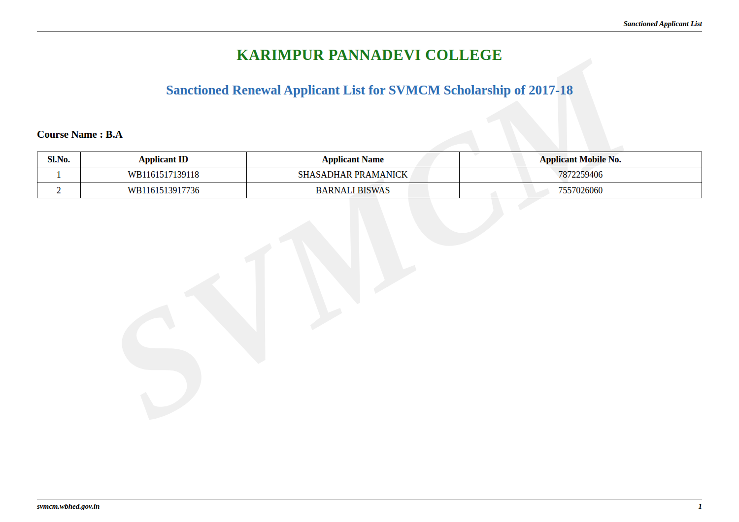SVMCM
Sanctioned Applicant List
KARIMPUR PANNADEVI COLLEGE
Sanctioned Renewal Applicant List for SVMCM Scholarship of 2017-18
Course Name : B.A
| Sl.No. | Applicant ID | Applicant Name | Applicant Mobile No. |
| --- | --- | --- | --- |
| 1 | WB1161517139118 | SHASADHAR PRAMANICK | 7872259406 |
| 2 | WB1161513917736 | BARNALI BISWAS | 7557026060 |
svmcm.wbhed.gov.in 1